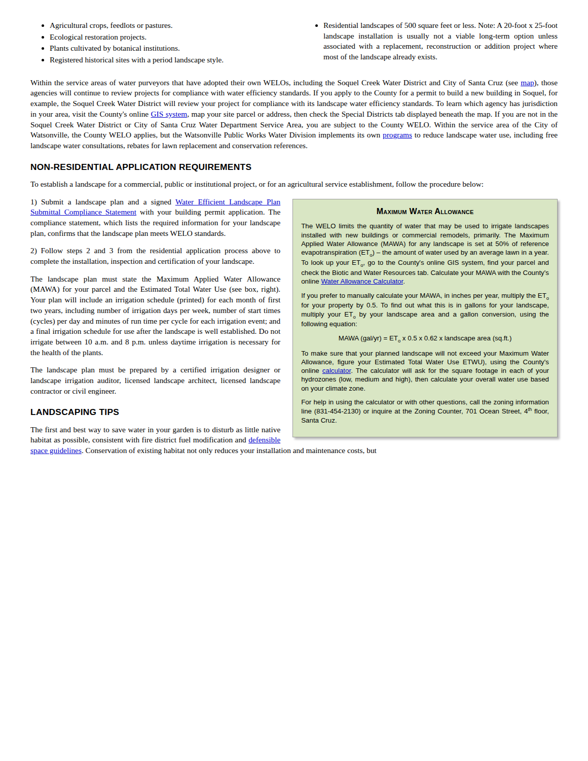Agricultural crops, feedlots or pastures.
Ecological restoration projects.
Plants cultivated by botanical institutions.
Registered historical sites with a period landscape style.
Residential landscapes of 500 square feet or less. Note: A 20-foot x 25-foot landscape installation is usually not a viable long-term option unless associated with a replacement, reconstruction or addition project where most of the landscape already exists.
Within the service areas of water purveyors that have adopted their own WELOs, including the Soquel Creek Water District and City of Santa Cruz (see map), those agencies will continue to review projects for compliance with water efficiency standards. If you apply to the County for a permit to build a new building in Soquel, for example, the Soquel Creek Water District will review your project for compliance with its landscape water efficiency standards. To learn which agency has jurisdiction in your area, visit the County's online GIS system, map your site parcel or address, then check the Special Districts tab displayed beneath the map. If you are not in the Soquel Creek Water District or City of Santa Cruz Water Department Service Area, you are subject to the County WELO. Within the service area of the City of Watsonville, the County WELO applies, but the Watsonville Public Works Water Division implements its own programs to reduce landscape water use, including free landscape water consultations, rebates for lawn replacement and conservation references.
NON-RESIDENTIAL APPLICATION REQUIREMENTS
To establish a landscape for a commercial, public or institutional project, or for an agricultural service establishment, follow the procedure below:
Maximum Water Allowance
The WELO limits the quantity of water that may be used to irrigate landscapes installed with new buildings or commercial remodels, primarily. The Maximum Applied Water Allowance (MAWA) for any landscape is set at 50% of reference evapotranspiration (ETo) – the amount of water used by an average lawn in a year. To look up your ETo, go to the County's online GIS system, find your parcel and check the Biotic and Water Resources tab. Calculate your MAWA with the County's online Water Allowance Calculator.
If you prefer to manually calculate your MAWA, in inches per year, multiply the ETo for your property by 0.5. To find out what this is in gallons for your landscape, multiply your ETo by your landscape area and a gallon conversion, using the following equation:
MAWA (gal/yr) = ETo x 0.5 x 0.62 x landscape area (sq.ft.)
To make sure that your planned landscape will not exceed your Maximum Water Allowance, figure your Estimated Total Water Use ETWU), using the County's online calculator. The calculator will ask for the square footage in each of your hydrozones (low, medium and high), then calculate your overall water use based on your climate zone.
For help in using the calculator or with other questions, call the zoning information line (831-454-2130) or inquire at the Zoning Counter, 701 Ocean Street, 4th floor, Santa Cruz.
1) Submit a landscape plan and a signed Water Efficient Landscape Plan Submittal Compliance Statement with your building permit application. The compliance statement, which lists the required information for your landscape plan, confirms that the landscape plan meets WELO standards.
2) Follow steps 2 and 3 from the residential application process above to complete the installation, inspection and certification of your landscape.
The landscape plan must state the Maximum Applied Water Allowance (MAWA) for your parcel and the Estimated Total Water Use (see box, right). Your plan will include an irrigation schedule (printed) for each month of first two years, including number of irrigation days per week, number of start times (cycles) per day and minutes of run time per cycle for each irrigation event; and a final irrigation schedule for use after the landscape is well established. Do not irrigate between 10 a.m. and 8 p.m. unless daytime irrigation is necessary for the health of the plants.
The landscape plan must be prepared by a certified irrigation designer or landscape irrigation auditor, licensed landscape architect, licensed landscape contractor or civil engineer.
LANDSCAPING TIPS
The first and best way to save water in your garden is to disturb as little native habitat as possible, consistent with fire district fuel modification and defensible space guidelines. Conservation of existing habitat not only reduces your installation and maintenance costs, but